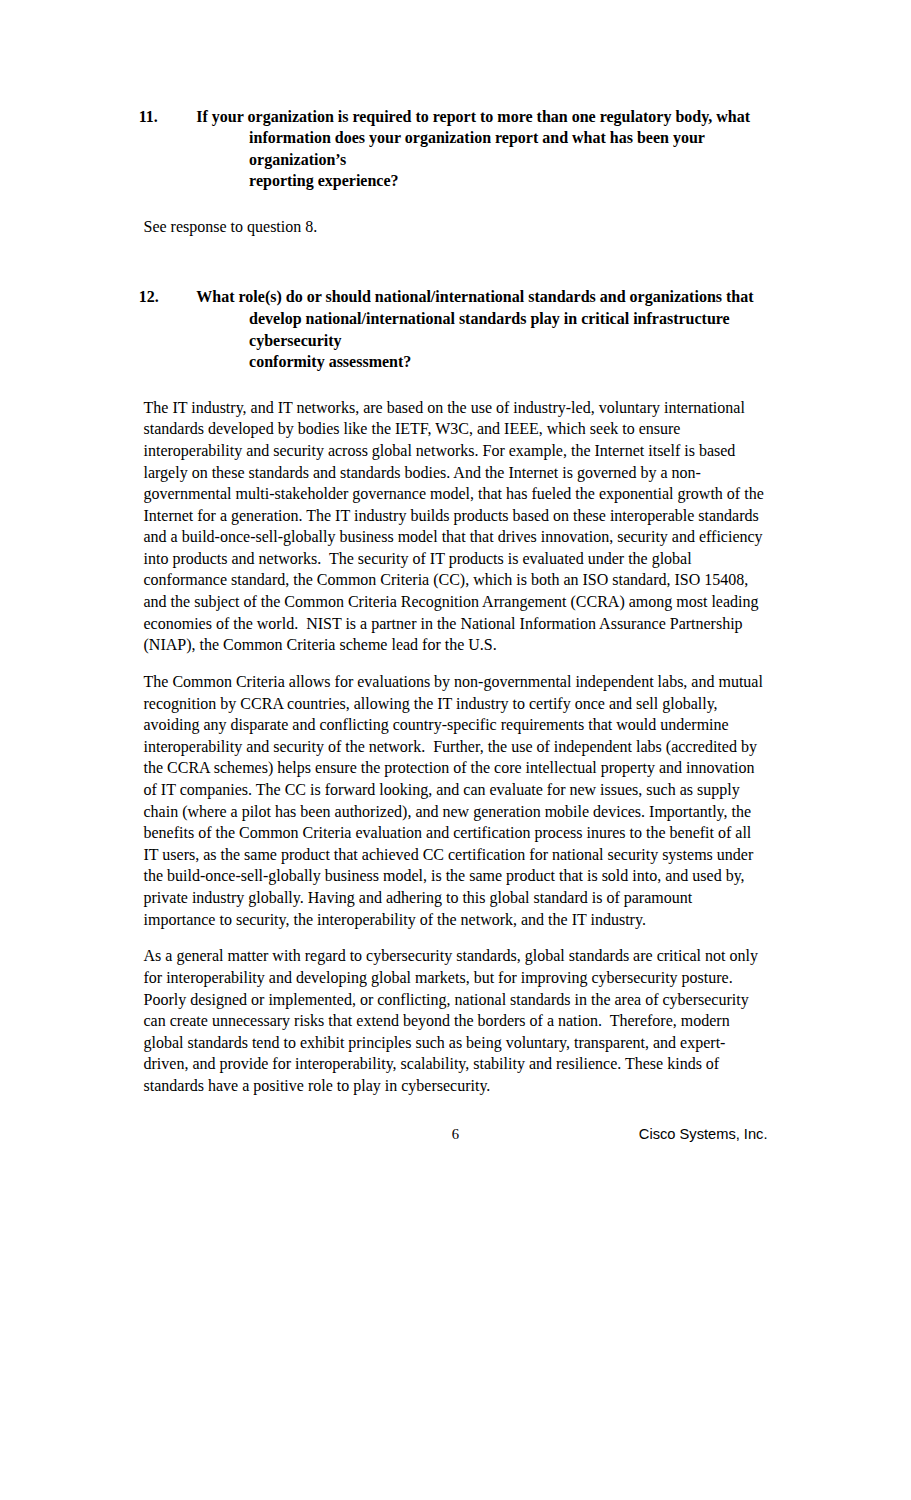11. If your organization is required to report to more than one regulatory body, what
information does your organization report and what has been your organization’s
reporting experience?
See response to question 8.
12. What role(s) do or should national/international standards and organizations that
develop national/international standards play in critical infrastructure cybersecurity
conformity assessment?
The IT industry, and IT networks, are based on the use of industry-led, voluntary international standards developed by bodies like the IETF, W3C, and IEEE, which seek to ensure interoperability and security across global networks. For example, the Internet itself is based largely on these standards and standards bodies. And the Internet is governed by a non-governmental multi-stakeholder governance model, that has fueled the exponential growth of the Internet for a generation. The IT industry builds products based on these interoperable standards and a build-once-sell-globally business model that that drives innovation, security and efficiency into products and networks. The security of IT products is evaluated under the global conformance standard, the Common Criteria (CC), which is both an ISO standard, ISO 15408, and the subject of the Common Criteria Recognition Arrangement (CCRA) among most leading economies of the world. NIST is a partner in the National Information Assurance Partnership (NIAP), the Common Criteria scheme lead for the U.S.
The Common Criteria allows for evaluations by non-governmental independent labs, and mutual recognition by CCRA countries, allowing the IT industry to certify once and sell globally, avoiding any disparate and conflicting country-specific requirements that would undermine interoperability and security of the network. Further, the use of independent labs (accredited by the CCRA schemes) helps ensure the protection of the core intellectual property and innovation of IT companies. The CC is forward looking, and can evaluate for new issues, such as supply chain (where a pilot has been authorized), and new generation mobile devices. Importantly, the benefits of the Common Criteria evaluation and certification process inures to the benefit of all IT users, as the same product that achieved CC certification for national security systems under the build-once-sell-globally business model, is the same product that is sold into, and used by, private industry globally. Having and adhering to this global standard is of paramount importance to security, the interoperability of the network, and the IT industry.
As a general matter with regard to cybersecurity standards, global standards are critical not only for interoperability and developing global markets, but for improving cybersecurity posture. Poorly designed or implemented, or conflicting, national standards in the area of cybersecurity can create unnecessary risks that extend beyond the borders of a nation. Therefore, modern global standards tend to exhibit principles such as being voluntary, transparent, and expert-driven, and provide for interoperability, scalability, stability and resilience. These kinds of standards have a positive role to play in cybersecurity.
6 Cisco Systems, Inc.